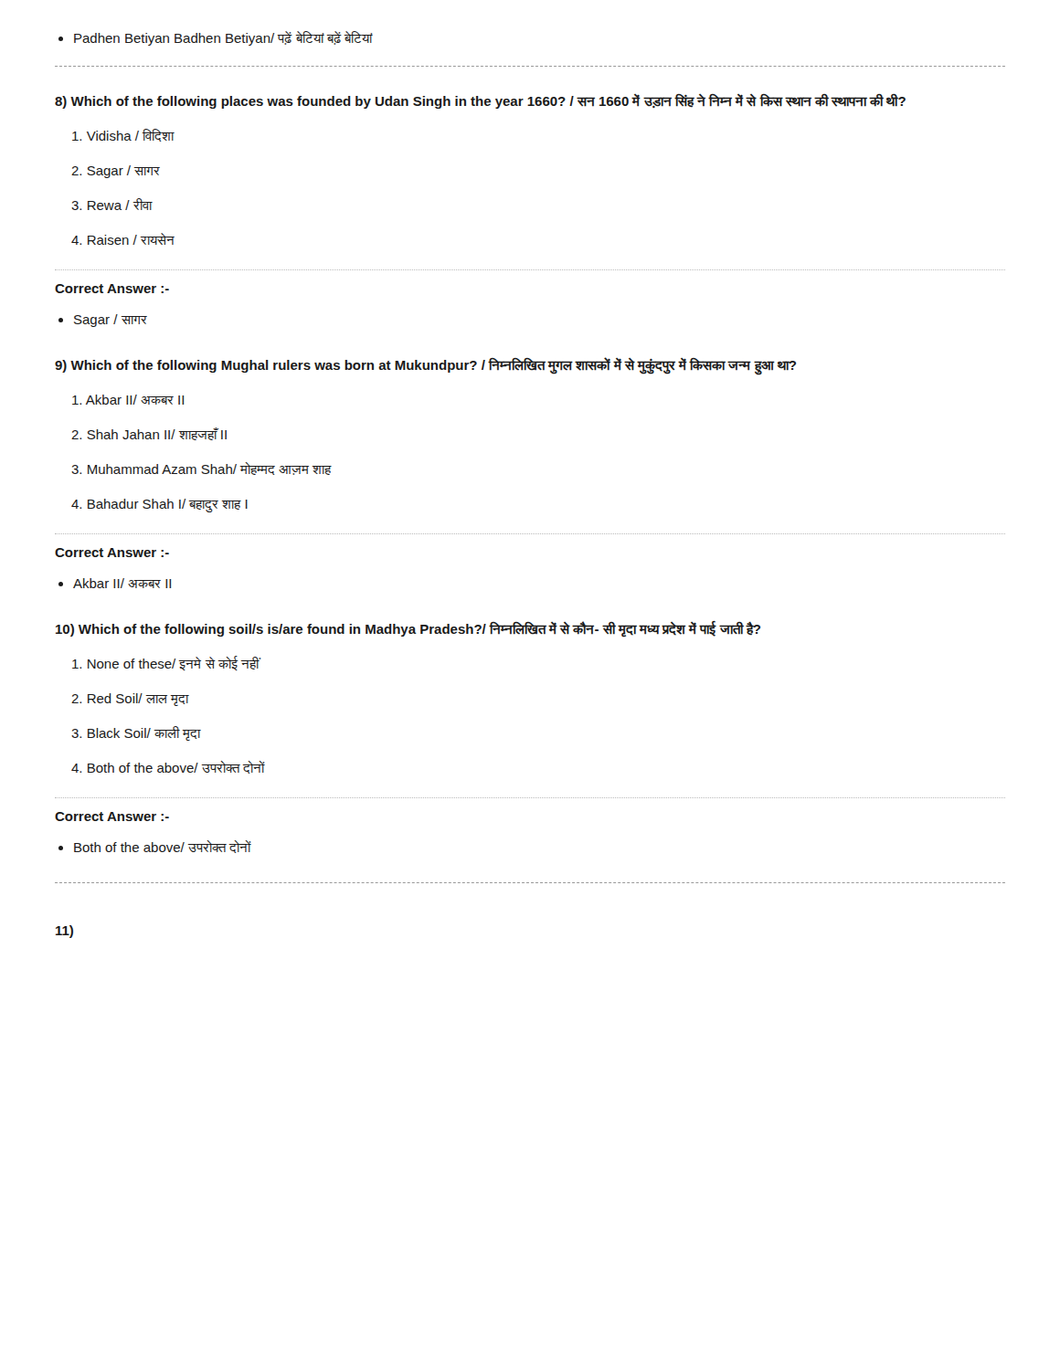Padhen Betiyan Badhen Betiyan/ पढ़ें बेटियां बढ़ें बेटियां
8) Which of the following places was founded by Udan Singh in the year 1660? / सन 1660 में उड़ान सिंह ने निम्न में से किस स्थान की स्थापना की थी?
1. Vidisha / विदिशा
2. Sagar / सागर
3. Rewa / रीवा
4. Raisen / रायसेन
Correct Answer :-
Sagar / सागर
9) Which of the following Mughal rulers was born at Mukundpur? / निम्नलिखित मुगल शासकों में से मुकुंदपुर में किसका जन्म हुआ था?
1. Akbar II/ अकबर II
2. Shah Jahan II/ शाहजहाँ II
3. Muhammad Azam Shah/ मोहम्मद आज़म शाह
4. Bahadur Shah I/ बहादुर शाह I
Correct Answer :-
Akbar II/ अकबर II
10) Which of the following soil/s is/are found in Madhya Pradesh?/ निम्नलिखित में से कौन- सी मृदा मध्य प्रदेश में पाई जाती है?
1. None of these/ इनमे से कोई नहीं
2. Red Soil/ लाल मृदा
3. Black Soil/ काली मृदा
4. Both of the above/ उपरोक्त दोनों
Correct Answer :-
Both of the above/ उपरोक्त दोनों
11)